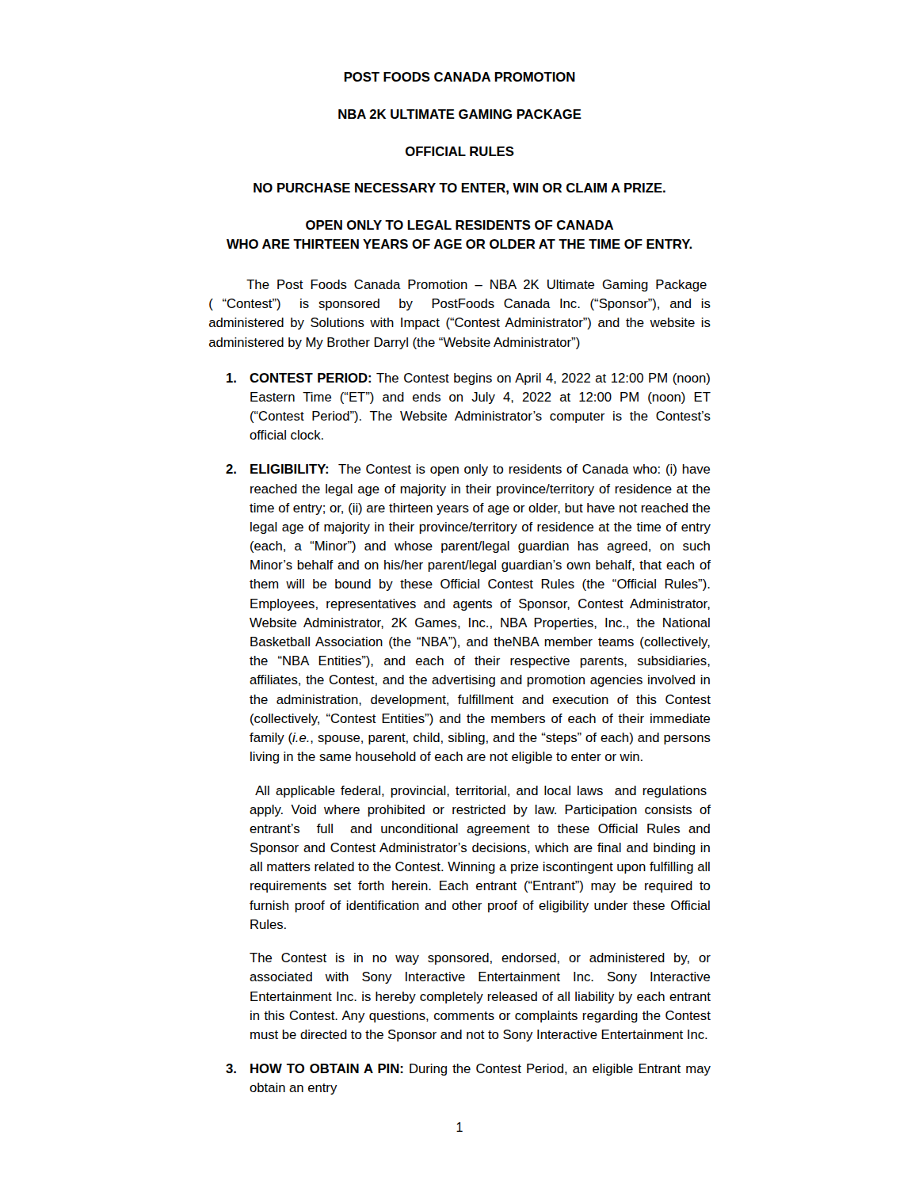POST FOODS CANADA PROMOTION
NBA 2K ULTIMATE GAMING PACKAGE
OFFICIAL RULES
NO PURCHASE NECESSARY TO ENTER, WIN OR CLAIM A PRIZE.
OPEN ONLY TO LEGAL RESIDENTS OF CANADA
WHO ARE THIRTEEN YEARS OF AGE OR OLDER AT THE TIME OF ENTRY.
The Post Foods Canada Promotion – NBA 2K Ultimate Gaming Package ( “Contest”) is sponsored by PostFoods Canada Inc. (“Sponsor”), and is administered by Solutions with Impact (“Contest Administrator”) and the website is administered by My Brother Darryl (the “Website Administrator”)
CONTEST PERIOD: The Contest begins on April 4, 2022 at 12:00 PM (noon) Eastern Time (“ET”) and ends on July 4, 2022 at 12:00 PM (noon) ET (“Contest Period”). The Website Administrator’s computer is the Contest’s official clock.
ELIGIBILITY: The Contest is open only to residents of Canada who: (i) have reached the legal age of majority in their province/territory of residence at the time of entry; or, (ii) are thirteen years of age or older, but have not reached the legal age of majority in their province/territory of residence at the time of entry (each, a “Minor”) and whose parent/legal guardian has agreed, on such Minor’s behalf and on his/her parent/legal guardian’s own behalf, that each of them will be bound by these Official Contest Rules (the “Official Rules”). Employees, representatives and agents of Sponsor, Contest Administrator, Website Administrator, 2K Games, Inc., NBA Properties, Inc., the National Basketball Association (the “NBA”), and theNBA member teams (collectively, the “NBA Entities”), and each of their respective parents, subsidiaries, affiliates, the Contest, and the advertising and promotion agencies involved in the administration, development, fulfillment and execution of this Contest (collectively, “Contest Entities”) and the members of each of their immediate family (i.e., spouse, parent, child, sibling, and the “steps” of each) and persons living in the same household of each are not eligible to enter or win.
All applicable federal, provincial, territorial, and local laws and regulations apply. Void where prohibited or restricted by law. Participation consists of entrant’s full and unconditional agreement to these Official Rules and Sponsor and Contest Administrator’s decisions, which are final and binding in all matters related to the Contest. Winning a prize iscontingent upon fulfilling all requirements set forth herein. Each entrant (“Entrant”) may be required to furnish proof of identification and other proof of eligibility under these Official Rules.
The Contest is in no way sponsored, endorsed, or administered by, or associated with Sony Interactive Entertainment Inc. Sony Interactive Entertainment Inc. is hereby completely released of all liability by each entrant in this Contest. Any questions, comments or complaints regarding the Contest must be directed to the Sponsor and not to Sony Interactive Entertainment Inc.
HOW TO OBTAIN A PIN: During the Contest Period, an eligible Entrant may obtain an entry
1